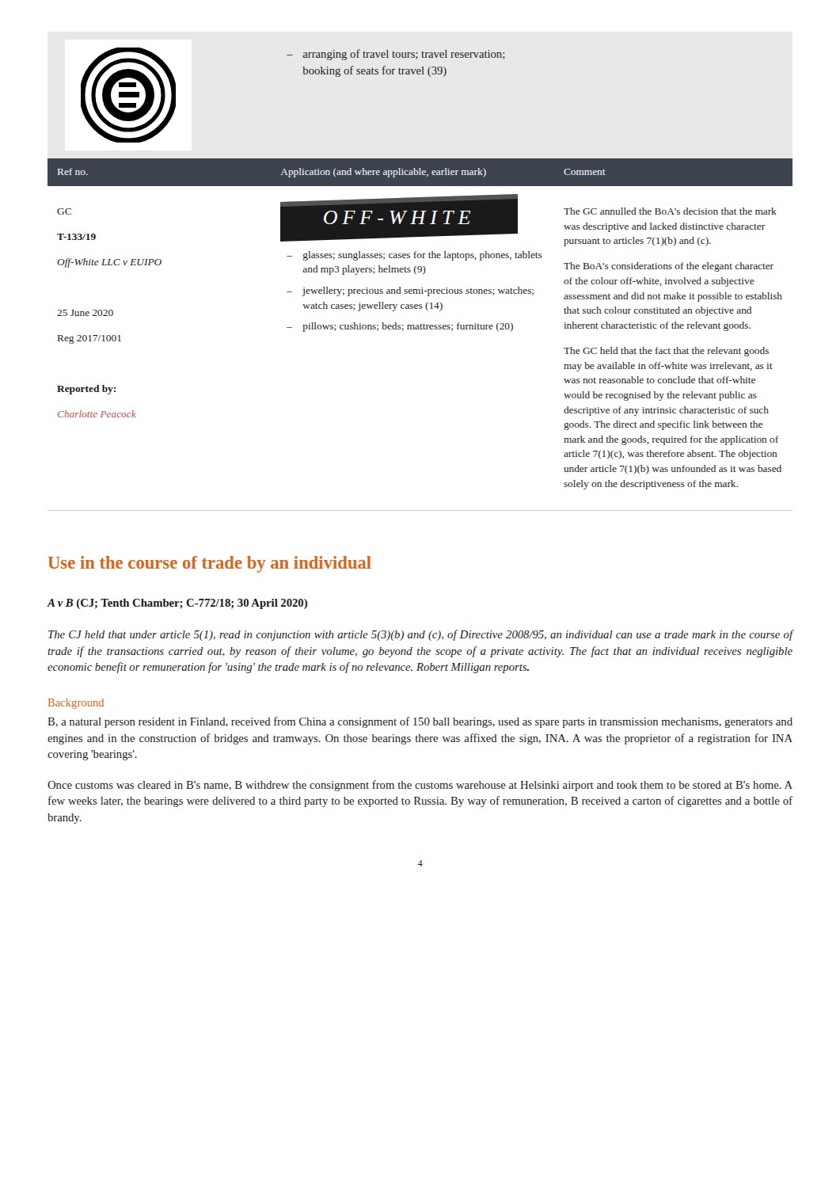| | arranging of travel tours; travel reservation; booking of seats for travel (39) | |
| Ref no. | Application (and where applicable, earlier mark) | Comment |
| GC T-133/19 Off-White LLC v EUIPO 25 June 2020 Reg 2017/1001 Reported by: Charlotte Peacock | OFF-WHITE glasses; sunglasses; cases for the laptops, phones, tablets and mp3 players; helmets (9) jewellery; precious and semi-precious stones; watches; watch cases; jewellery cases (14) pillows; cushions; beds; mattresses; furniture (20) | The GC annulled the BoA's decision that the mark was descriptive and lacked distinctive character pursuant to articles 7(1)(b) and (c). The BoA's considerations of the elegant character of the colour off-white, involved a subjective assessment and did not make it possible to establish that such colour constituted an objective and inherent characteristic of the relevant goods. The GC held that the fact that the relevant goods may be available in off-white was irrelevant, as it was not reasonable to conclude that off-white would be recognised by the relevant public as descriptive of any intrinsic characteristic of such goods. The direct and specific link between the mark and the goods, required for the application of article 7(1)(c), was therefore absent. The objection under article 7(1)(b) was unfounded as it was based solely on the descriptiveness of the mark. |
Use in the course of trade by an individual
A v B (CJ; Tenth Chamber; C-772/18; 30 April 2020)
The CJ held that under article 5(1), read in conjunction with article 5(3)(b) and (c), of Directive 2008/95, an individual can use a trade mark in the course of trade if the transactions carried out, by reason of their volume, go beyond the scope of a private activity. The fact that an individual receives negligible economic benefit or remuneration for 'using' the trade mark is of no relevance. Robert Milligan reports.
Background
B, a natural person resident in Finland, received from China a consignment of 150 ball bearings, used as spare parts in transmission mechanisms, generators and engines and in the construction of bridges and tramways. On those bearings there was affixed the sign, INA. A was the proprietor of a registration for INA covering 'bearings'.
Once customs was cleared in B's name, B withdrew the consignment from the customs warehouse at Helsinki airport and took them to be stored at B's home. A few weeks later, the bearings were delivered to a third party to be exported to Russia. By way of remuneration, B received a carton of cigarettes and a bottle of brandy.
4